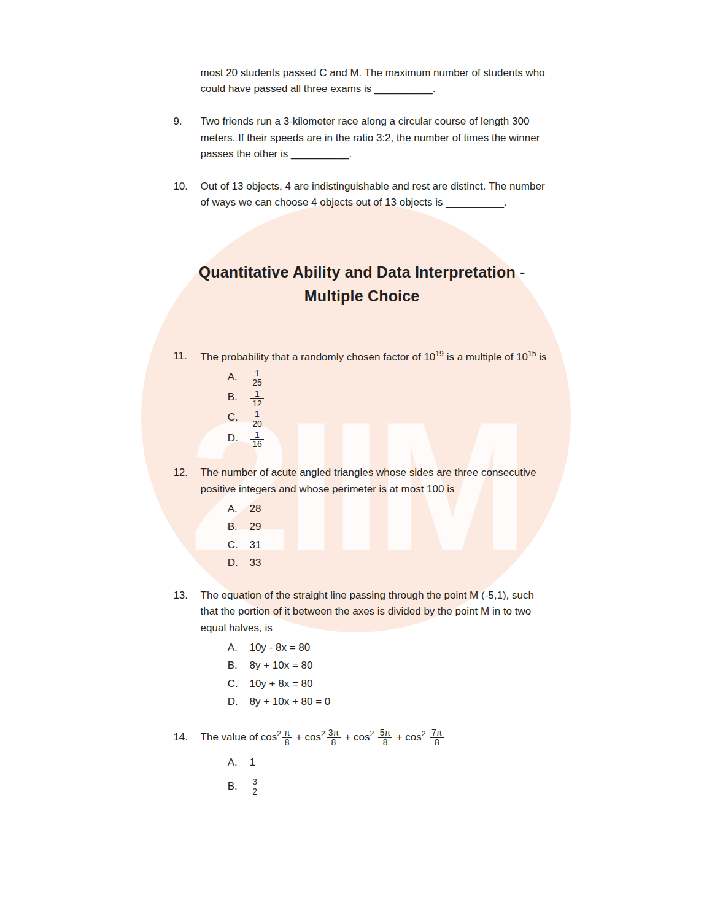2IIM
most 20 students passed C and M. The maximum number of students who could have passed all three exams is __________.
9. Two friends run a 3-kilometer race along a circular course of length 300 meters. If their speeds are in the ratio 3:2, the number of times the winner passes the other is __________.
10. Out of 13 objects, 4 are indistinguishable and rest are distinct. The number of ways we can choose 4 objects out of 13 objects is __________.
Quantitative Ability and Data Interpretation - Multiple Choice
11. The probability that a randomly chosen factor of 1019 is a multiple of 1015 is
A. 125
B. 112
C. 120
D. 116
12. The number of acute angled triangles whose sides are three consecutive positive integers and whose perimeter is at most 100 is
A. 28
B. 29
C. 31
D. 33
13. The equation of the straight line passing through the point M (-5,1), such that the portion of it between the axes is divided by the point M in to two equal halves, is
A. 10y - 8x = 80
B. 8y + 10x = 80
C. 10y + 8x = 80
D. 8y + 10x + 80 = 0
14. The value of cos2 π 8 + cos23π 8 + cos2 5π 8 + cos2 7π 8
A. 1
B. 32